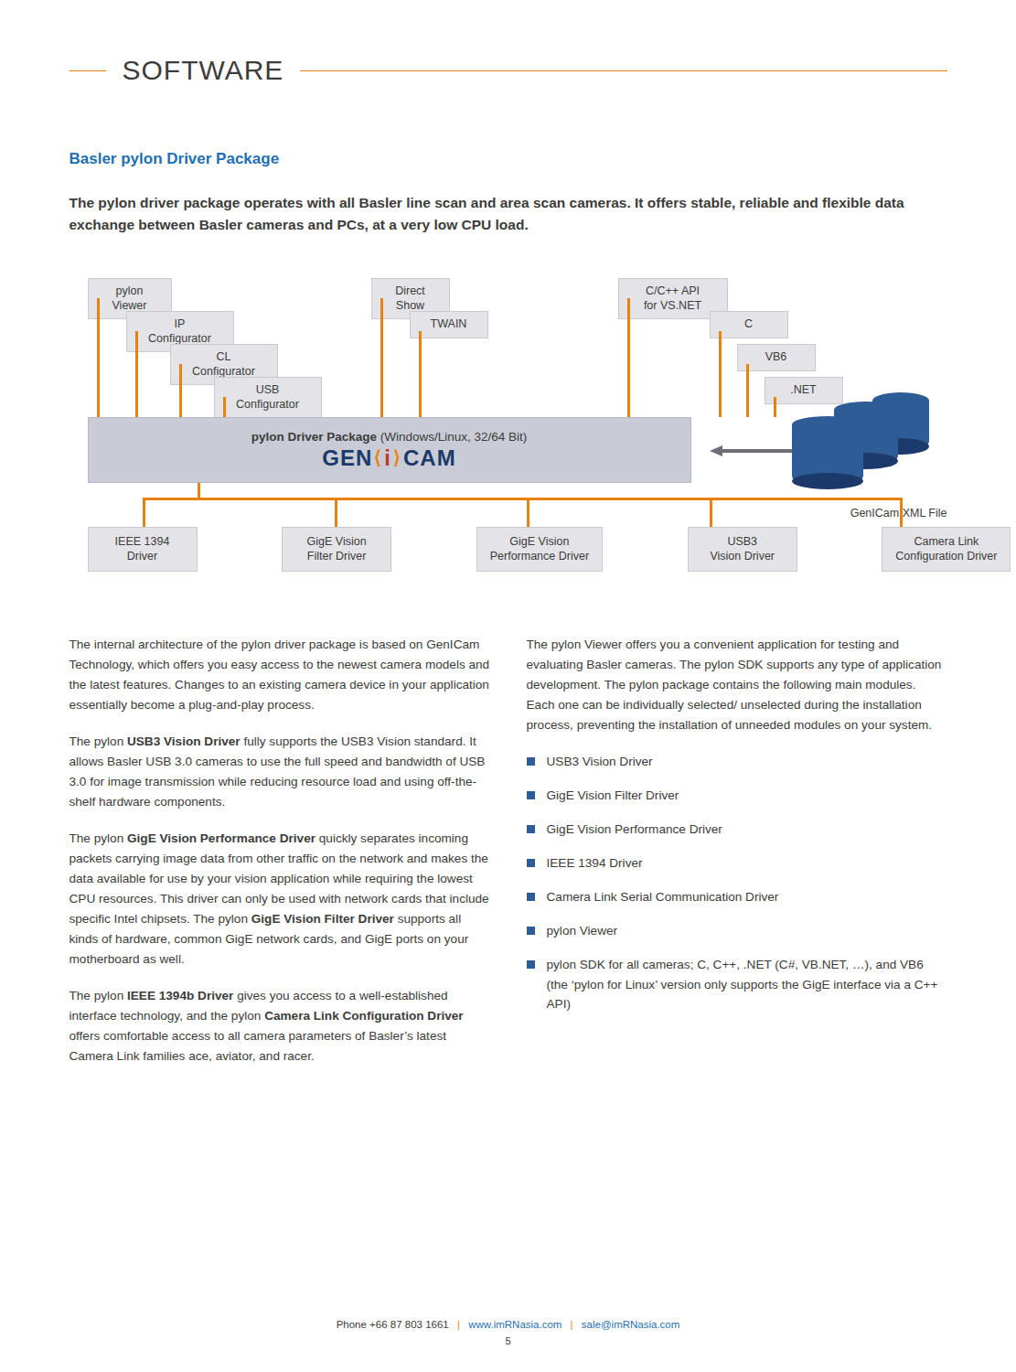SOFTWARE
Basler pylon Driver Package
The pylon driver package operates with all Basler line scan and area scan cameras. It offers stable, reliable and flexible data exchange between Basler cameras and PCs, at a very low CPU load.
pylon
Viewer
IP
Configurator
CL
Configurator
USB
Configurator
Direct
Show
TWAIN
C/C++ API
for VS.NET
C
VB6
.NET
pylon Driver Package (Windows/Linux, 32/64 Bit)
GEN⟨i⟩CAM
GenICam XML File
IEEE 1394
Driver
GigE Vision
Filter Driver
GigE Vision
Performance Driver
USB3
Vision Driver
Camera Link
Configuration Driver
The internal architecture of the pylon driver package is based on GenICam Technology, which offers you easy access to the newest camera models and the latest features. Changes to an existing camera device in your application essentially become a plug-and-play process.
The pylon USB3 Vision Driver fully supports the USB3 Vision standard. It allows Basler USB 3.0 cameras to use the full speed and bandwidth of USB 3.0 for image transmission while reducing resource load and using off-the-shelf hardware components.
The pylon GigE Vision Performance Driver quickly separates incoming packets carrying image data from other traffic on the network and makes the data available for use by your vision application while requiring the lowest CPU resources. This driver can only be used with network cards that include specific Intel chipsets. The pylon GigE Vision Filter Driver supports all kinds of hardware, common GigE network cards, and GigE ports on your motherboard as well.
The pylon IEEE 1394b Driver gives you access to a well-established interface technology, and the pylon Camera Link Configuration Driver offers comfortable access to all camera parameters of Basler’s latest Camera Link families ace, aviator, and racer.
The pylon Viewer offers you a convenient application for testing and evaluating Basler cameras. The pylon SDK supports any type of application development. The pylon package contains the following main modules. Each one can be individually selected/ unselected during the installation process, preventing the installation of unneeded modules on your system.
USB3 Vision Driver
GigE Vision Filter Driver
GigE Vision Performance Driver
IEEE 1394 Driver
Camera Link Serial Communication Driver
pylon Viewer
pylon SDK for all cameras; C, C++, .NET (C#, VB.NET, …), and VB6 (the ‘pylon for Linux’ version only supports the GigE interface via a C++ API)
Phone +66 87 803 1661 | www.imRNasia.com | sale@imRNasia.com
5